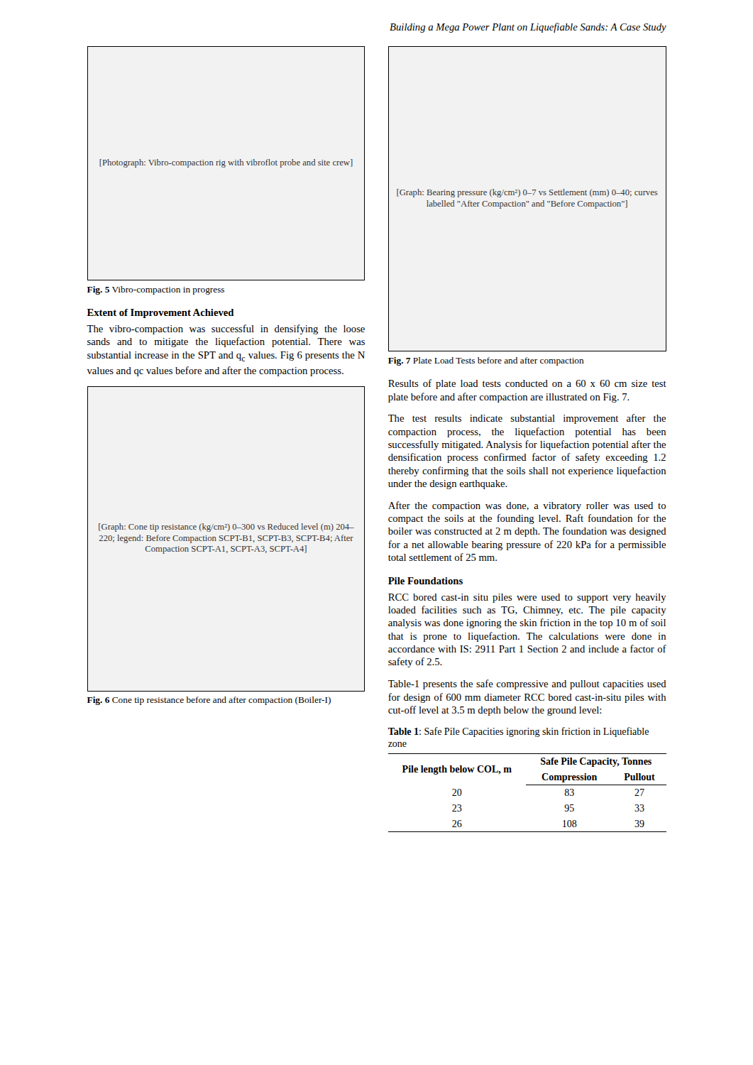Building a Mega Power Plant on Liquefiable Sands: A Case Study
[Photograph: Vibro-compaction rig with vibroflot probe and site crew]
Fig. 5 Vibro-compaction in progress
Extent of Improvement Achieved
The vibro-compaction was successful in densifying the loose sands and to mitigate the liquefaction potential. There was substantial increase in the SPT and qc values. Fig 6 presents the N values and qc values before and after the compaction process.
[Graph: Cone tip resistance (kg/cm²) 0–300 vs Reduced level (m) 204–220; legend: Before Compaction SCPT-B1, SCPT-B3, SCPT-B4; After Compaction SCPT-A1, SCPT-A3, SCPT-A4]
Fig. 6 Cone tip resistance before and after compaction (Boiler-I)
[Graph: Bearing pressure (kg/cm²) 0–7 vs Settlement (mm) 0–40; curves labelled "After Compaction" and "Before Compaction"]
Fig. 7 Plate Load Tests before and after compaction
Results of plate load tests conducted on a 60 x 60 cm size test plate before and after compaction are illustrated on Fig. 7.
The test results indicate substantial improvement after the compaction process, the liquefaction potential has been successfully mitigated. Analysis for liquefaction potential after the densification process confirmed factor of safety exceeding 1.2 thereby confirming that the soils shall not experience liquefaction under the design earthquake.
After the compaction was done, a vibratory roller was used to compact the soils at the founding level. Raft foundation for the boiler was constructed at 2 m depth. The foundation was designed for a net allowable bearing pressure of 220 kPa for a permissible total settlement of 25 mm.
Pile Foundations
RCC bored cast-in situ piles were used to support very heavily loaded facilities such as TG, Chimney, etc. The pile capacity analysis was done ignoring the skin friction in the top 10 m of soil that is prone to liquefaction. The calculations were done in accordance with IS: 2911 Part 1 Section 2 and include a factor of safety of 2.5.
Table-1 presents the safe compressive and pullout capacities used for design of 600 mm diameter RCC bored cast-in-situ piles with cut-off level at 3.5 m depth below the ground level:
Table 1 : Safe Pile Capacities ignoring skin friction in Liquefiable zone
| Pile length below COL, m | Safe Pile Capacity, Tonnes |
| --- | --- |
| Compression | Pullout |
| 20 | 83 | 27 |
| 23 | 95 | 33 |
| 26 | 108 | 39 |